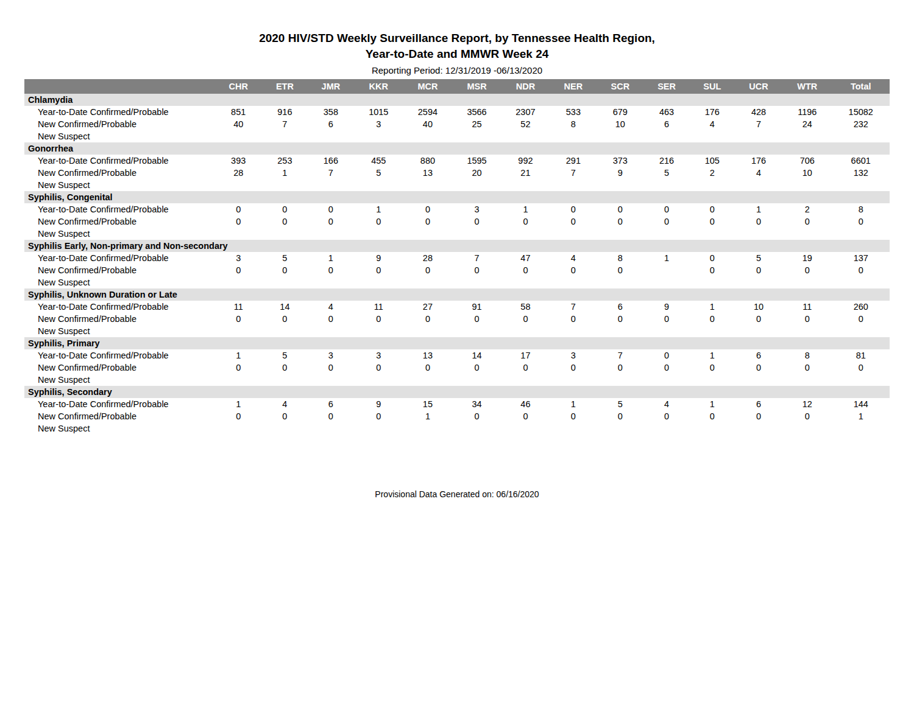2020 HIV/STD Weekly Surveillance Report, by Tennessee Health Region,
Year-to-Date and MMWR Week 24
Reporting Period: 12/31/2019 -06/13/2020
| | CHR | ETR | JMR | KKR | MCR | MSR | NDR | NER | SCR | SER | SUL | UCR | WTR | Total |
| --- | --- | --- | --- | --- | --- | --- | --- | --- | --- | --- | --- | --- | --- | --- |
| Chlamydia |
| Year-to-Date Confirmed/Probable | 851 | 916 | 358 | 1015 | 2594 | 3566 | 2307 | 533 | 679 | 463 | 176 | 428 | 1196 | 15082 |
| New Confirmed/Probable | 40 | 7 | 6 | 3 | 40 | 25 | 52 | 8 | 10 | 6 | 4 | 7 | 24 | 232 |
| New Suspect | | | | | | | | | | | | | | |
| Gonorrhea |
| Year-to-Date Confirmed/Probable | 393 | 253 | 166 | 455 | 880 | 1595 | 992 | 291 | 373 | 216 | 105 | 176 | 706 | 6601 |
| New Confirmed/Probable | 28 | 1 | 7 | 5 | 13 | 20 | 21 | 7 | 9 | 5 | 2 | 4 | 10 | 132 |
| New Suspect | | | | | | | | | | | | | | |
| Syphilis, Congenital |
| Year-to-Date Confirmed/Probable | 0 | 0 | 0 | 1 | 0 | 3 | 1 | 0 | 0 | 0 | 0 | 1 | 2 | 8 |
| New Confirmed/Probable | 0 | 0 | 0 | 0 | 0 | 0 | 0 | 0 | 0 | 0 | 0 | 0 | 0 | 0 |
| New Suspect | | | | | | | | | | | | | | |
| Syphilis Early, Non-primary and Non-secondary |
| Year-to-Date Confirmed/Probable | 3 | 5 | 1 | 9 | 28 | 7 | 47 | 4 | 8 | 1 | 0 | 5 | 19 | 137 |
| New Confirmed/Probable | 0 | 0 | 0 | 0 | 0 | 0 | 0 | 0 | 0 | | 0 | 0 | 0 | 0 |
| New Suspect | | | | | | | | | | | | | | |
| Syphilis, Unknown Duration or Late |
| Year-to-Date Confirmed/Probable | 11 | 14 | 4 | 11 | 27 | 91 | 58 | 7 | 6 | 9 | 1 | 10 | 11 | 260 |
| New Confirmed/Probable | 0 | 0 | 0 | 0 | 0 | 0 | 0 | 0 | 0 | 0 | 0 | 0 | 0 | 0 |
| New Suspect | | | | | | | | | | | | | | |
| Syphilis, Primary |
| Year-to-Date Confirmed/Probable | 1 | 5 | 3 | 3 | 13 | 14 | 17 | 3 | 7 | 0 | 1 | 6 | 8 | 81 |
| New Confirmed/Probable | 0 | 0 | 0 | 0 | 0 | 0 | 0 | 0 | 0 | 0 | 0 | 0 | 0 | 0 |
| New Suspect | | | | | | | | | | | | | | |
| Syphilis, Secondary |
| Year-to-Date Confirmed/Probable | 1 | 4 | 6 | 9 | 15 | 34 | 46 | 1 | 5 | 4 | 1 | 6 | 12 | 144 |
| New Confirmed/Probable | 0 | 0 | 0 | 0 | 1 | 0 | 0 | 0 | 0 | 0 | 0 | 0 | 0 | 1 |
| New Suspect | | | | | | | | | | | | | | |
Provisional Data Generated on: 06/16/2020